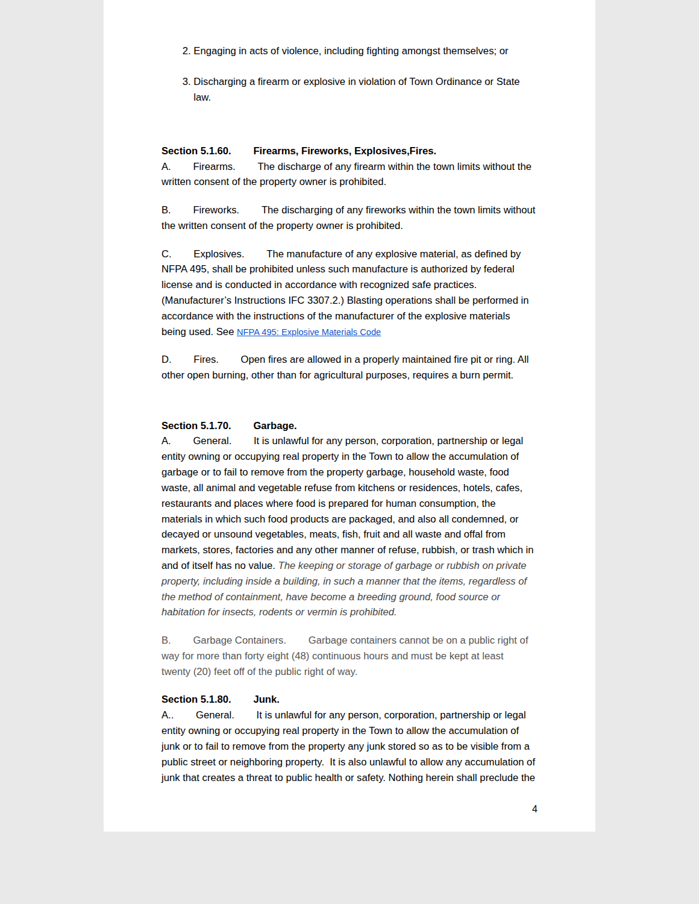Engaging in acts of violence, including fighting amongst themselves; or
Discharging a firearm or explosive in violation of Town Ordinance or State law.
Section 5.1.60. Firearms, Fireworks, Explosives,Fires.
A. Firearms. The discharge of any firearm within the town limits without the written consent of the property owner is prohibited.
B. Fireworks. The discharging of any fireworks within the town limits without the written consent of the property owner is prohibited.
C. Explosives. The manufacture of any explosive material, as defined by NFPA 495, shall be prohibited unless such manufacture is authorized by federal license and is conducted in accordance with recognized safe practices. (Manufacturer’s Instructions IFC 3307.2.) Blasting operations shall be performed in accordance with the instructions of the manufacturer of the explosive materials being used. See NFPA 495: Explosive Materials Code
D. Fires. Open fires are allowed in a properly maintained fire pit or ring. All other open burning, other than for agricultural purposes, requires a burn permit.
Section 5.1.70. Garbage.
A. General. It is unlawful for any person, corporation, partnership or legal entity owning or occupying real property in the Town to allow the accumulation of garbage or to fail to remove from the property garbage, household waste, food waste, all animal and vegetable refuse from kitchens or residences, hotels, cafes, restaurants and places where food is prepared for human consumption, the materials in which such food products are packaged, and also all condemned, or decayed or unsound vegetables, meats, fish, fruit and all waste and offal from markets, stores, factories and any other manner of refuse, rubbish, or trash which in and of itself has no value. The keeping or storage of garbage or rubbish on private property, including inside a building, in such a manner that the items, regardless of the method of containment, have become a breeding ground, food source or habitation for insects, rodents or vermin is prohibited.
B. Garbage Containers. Garbage containers cannot be on a public right of way for more than forty eight (48) continuous hours and must be kept at least twenty (20) feet off of the public right of way.
Section 5.1.80. Junk.
A.. General. It is unlawful for any person, corporation, partnership or legal entity owning or occupying real property in the Town to allow the accumulation of junk or to fail to remove from the property any junk stored so as to be visible from a public street or neighboring property. It is also unlawful to allow any accumulation of junk that creates a threat to public health or safety. Nothing herein shall preclude the
4